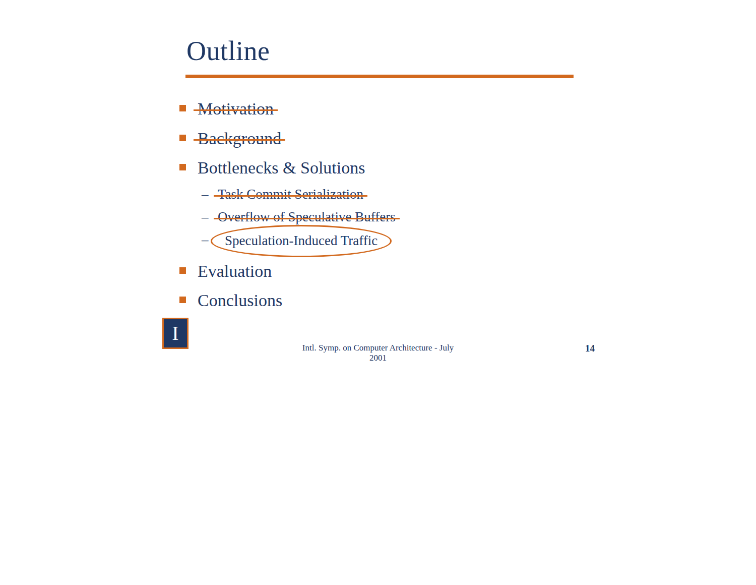Outline
Motivation
Background
Bottlenecks & Solutions
Task Commit Serialization
Overflow of Speculative Buffers
Speculation-Induced Traffic
Evaluation
Conclusions
I
Intl. Symp. on Computer Architecture - July
2001
14